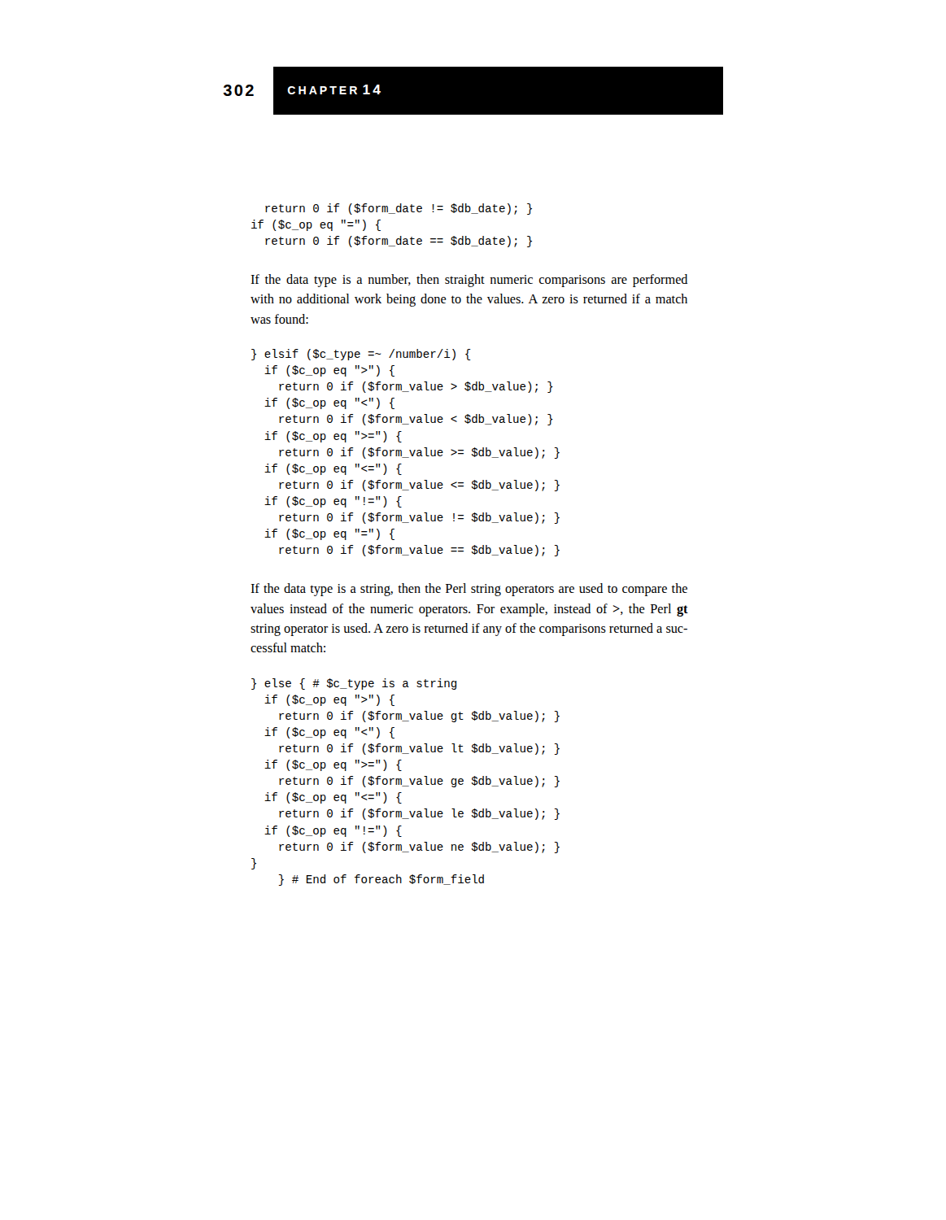302
Chapter 14
  return 0 if ($form_date != $db_date); }
if ($c_op eq "=") {
  return 0 if ($form_date == $db_date); }
If the data type is a number, then straight numeric comparisons are performed with no additional work being done to the values. A zero is returned if a match was found:
} elsif ($c_type =~ /number/i) {
  if ($c_op eq ">") {
    return 0 if ($form_value > $db_value); }
  if ($c_op eq "<") {
    return 0 if ($form_value < $db_value); }
  if ($c_op eq ">=") {
    return 0 if ($form_value >= $db_value); }
  if ($c_op eq "<=") {
    return 0 if ($form_value <= $db_value); }
  if ($c_op eq "!=") {
    return 0 if ($form_value != $db_value); }
  if ($c_op eq "=") {
    return 0 if ($form_value == $db_value); }
If the data type is a string, then the Perl string operators are used to compare the values instead of the numeric operators. For example, instead of >, the Perl gt string operator is used. A zero is returned if any of the comparisons returned a successful match:
} else { # $c_type is a string
  if ($c_op eq ">") {
    return 0 if ($form_value gt $db_value); }
  if ($c_op eq "<") {
    return 0 if ($form_value lt $db_value); }
  if ($c_op eq ">=") {
    return 0 if ($form_value ge $db_value); }
  if ($c_op eq "<=") {
    return 0 if ($form_value le $db_value); }
  if ($c_op eq "!=") {
    return 0 if ($form_value ne $db_value); }
}
    } # End of foreach $form_field